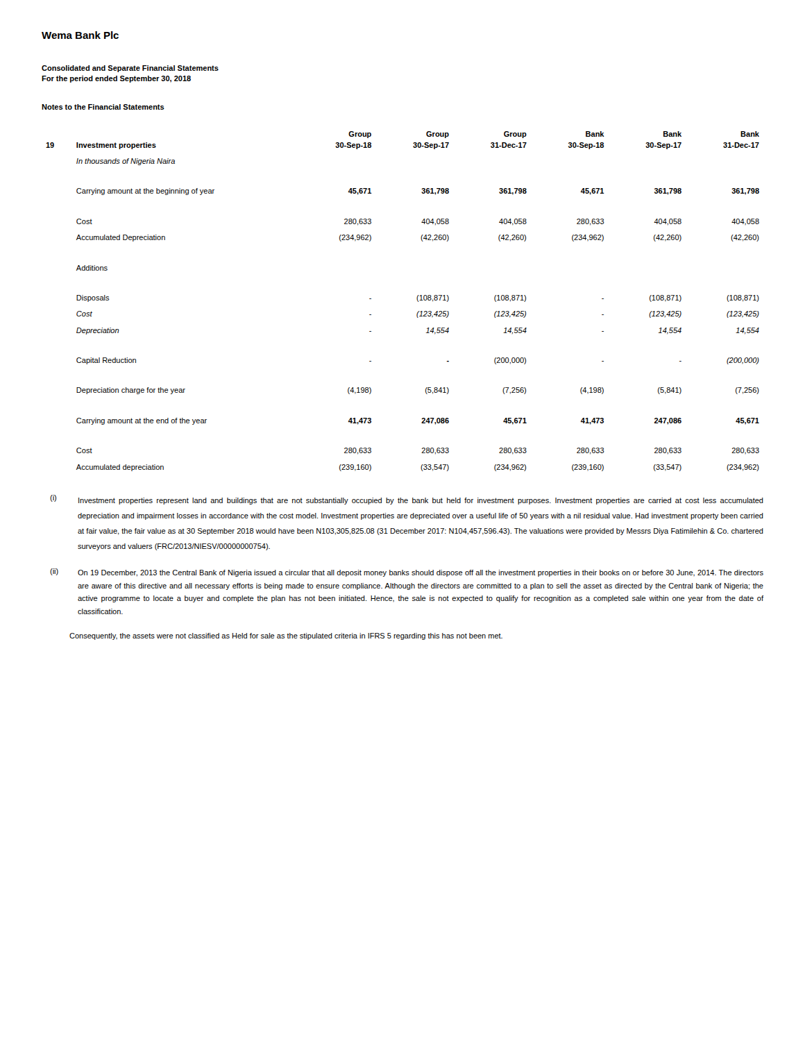Wema Bank Plc
Consolidated and Separate Financial Statements
For the period ended September 30, 2018
Notes to the Financial Statements
| 19 | Investment properties | Group 30-Sep-18 | Group 30-Sep-17 | Group 31-Dec-17 | Bank 30-Sep-18 | Bank 30-Sep-17 | Bank 31-Dec-17 |
| | In thousands of Nigeria Naira | |
| | Carrying amount at the beginning of year | 45,671 | 361,798 | 361,798 | 45,671 | 361,798 | 361,798 |
| | Cost | 280,633 | 404,058 | 404,058 | 280,633 | 404,058 | 404,058 |
| | Accumulated Depreciation | (234,962) | (42,260) | (42,260) | (234,962) | (42,260) | (42,260) |
| | Additions | | | | | | |
| | Disposals | - | (108,871) | (108,871) | - | (108,871) | (108,871) |
| | Cost | - | (123,425) | (123,425) | - | (123,425) | (123,425) |
| | Depreciation | - | 14,554 | 14,554 | - | 14,554 | 14,554 |
| | Capital Reduction | - | - | (200,000) | - | - | (200,000) |
| | Depreciation charge for the year | (4,198) | (5,841) | (7,256) | (4,198) | (5,841) | (7,256) |
| | Carrying amount at the end of the year | 41,473 | 247,086 | 45,671 | 41,473 | 247,086 | 45,671 |
| | Cost | 280,633 | 280,633 | 280,633 | 280,633 | 280,633 | 280,633 |
| | Accumulated depreciation | (239,160) | (33,547) | (234,962) | (239,160) | (33,547) | (234,962) |
(i)
Investment properties represent land and buildings that are not substantially occupied by the bank but held for investment purposes. Investment properties are carried at cost less accumulated depreciation and impairment losses in accordance with the cost model. Investment properties are depreciated over a useful life of 50 years with a nil residual value. Had investment property been carried at fair value, the fair value as at 30 September 2018 would have been N103,305,825.08 (31 December 2017: N104,457,596.43). The valuations were provided by Messrs Diya Fatimilehin & Co. chartered surveyors and valuers (FRC/2013/NIESV/00000000754).
(ii)
On 19 December, 2013 the Central Bank of Nigeria issued a circular that all deposit money banks should dispose off all the investment properties in their books on or before 30 June, 2014. The directors are aware of this directive and all necessary efforts is being made to ensure compliance. Although the directors are committed to a plan to sell the asset as directed by the Central bank of Nigeria; the active programme to locate a buyer and complete the plan has not been initiated. Hence, the sale is not expected to qualify for recognition as a completed sale within one year from the date of classification.
Consequently, the assets were not classified as Held for sale as the stipulated criteria in IFRS 5 regarding this has not been met.